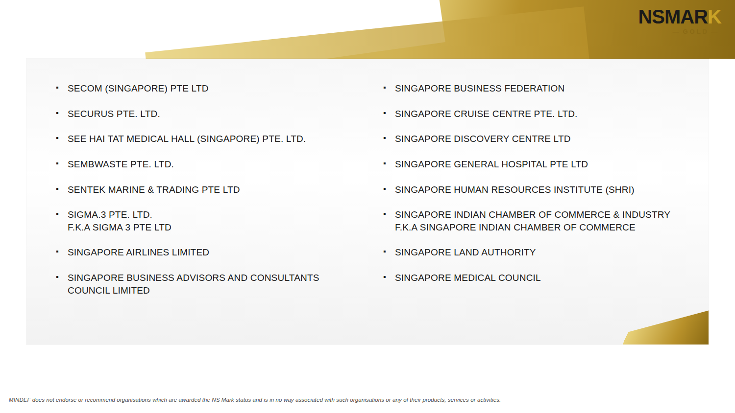NSMARK
GOLD
SECOM (SINGAPORE) PTE LTD
SECURUS PTE. LTD.
SEE HAI TAT MEDICAL HALL (SINGAPORE) PTE. LTD.
SEMBWASTE PTE. LTD.
SENTEK MARINE & TRADING PTE LTD
SIGMA.3 PTE. LTD. f.k.a SIGMA 3 PTE LTD
SINGAPORE AIRLINES LIMITED
SINGAPORE BUSINESS ADVISORS AND CONSULTANTS COUNCIL LIMITED
SINGAPORE BUSINESS FEDERATION
SINGAPORE CRUISE CENTRE PTE. LTD.
SINGAPORE DISCOVERY CENTRE LTD
SINGAPORE GENERAL HOSPITAL PTE LTD
SINGAPORE HUMAN RESOURCES INSTITUTE (SHRI)
SINGAPORE INDIAN CHAMBER OF COMMERCE & INDUSTRY f.k.a SINGAPORE INDIAN CHAMBER OF COMMERCE
SINGAPORE LAND AUTHORITY
SINGAPORE MEDICAL COUNCIL
MINDEF does not endorse or recommend organisations which are awarded the NS Mark status and is in no way associated with such organisations or any of their products, services or activities.